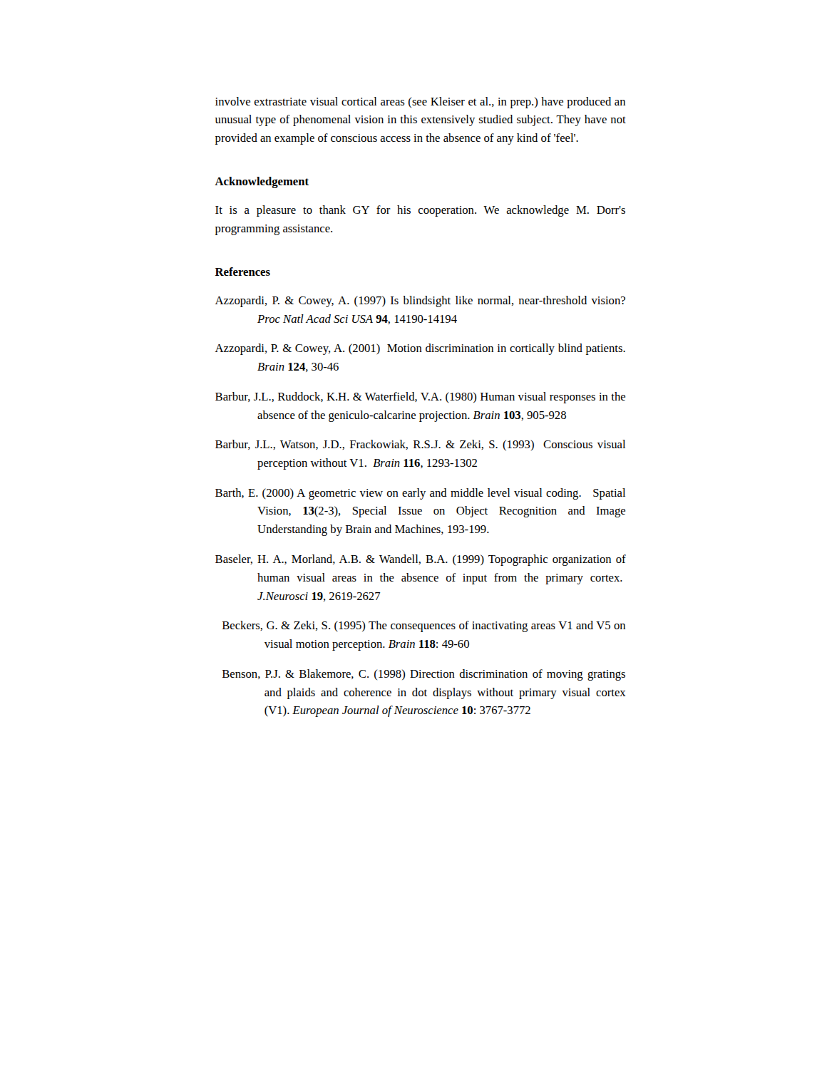involve extrastriate visual cortical areas (see Kleiser et al., in prep.) have produced an unusual type of phenomenal vision in this extensively studied subject. They have not provided an example of conscious access in the absence of any kind of 'feel'.
Acknowledgement
It is a pleasure to thank GY for his cooperation. We acknowledge M. Dorr's programming assistance.
References
Azzopardi, P. & Cowey, A. (1997) Is blindsight like normal, near-threshold vision? Proc Natl Acad Sci USA 94, 14190-14194
Azzopardi, P. & Cowey, A. (2001) Motion discrimination in cortically blind patients. Brain 124, 30-46
Barbur, J.L., Ruddock, K.H. & Waterfield, V.A. (1980) Human visual responses in the absence of the geniculo-calcarine projection. Brain 103, 905-928
Barbur, J.L., Watson, J.D., Frackowiak, R.S.J. & Zeki, S. (1993) Conscious visual perception without V1. Brain 116, 1293-1302
Barth, E. (2000) A geometric view on early and middle level visual coding. Spatial Vision, 13(2-3), Special Issue on Object Recognition and Image Understanding by Brain and Machines, 193-199.
Baseler, H. A., Morland, A.B. & Wandell, B.A. (1999) Topographic organization of human visual areas in the absence of input from the primary cortex. J.Neurosci 19, 2619-2627
Beckers, G. & Zeki, S. (1995) The consequences of inactivating areas V1 and V5 on visual motion perception. Brain 118: 49-60
Benson, P.J. & Blakemore, C. (1998) Direction discrimination of moving gratings and plaids and coherence in dot displays without primary visual cortex (V1). European Journal of Neuroscience 10: 3767-3772